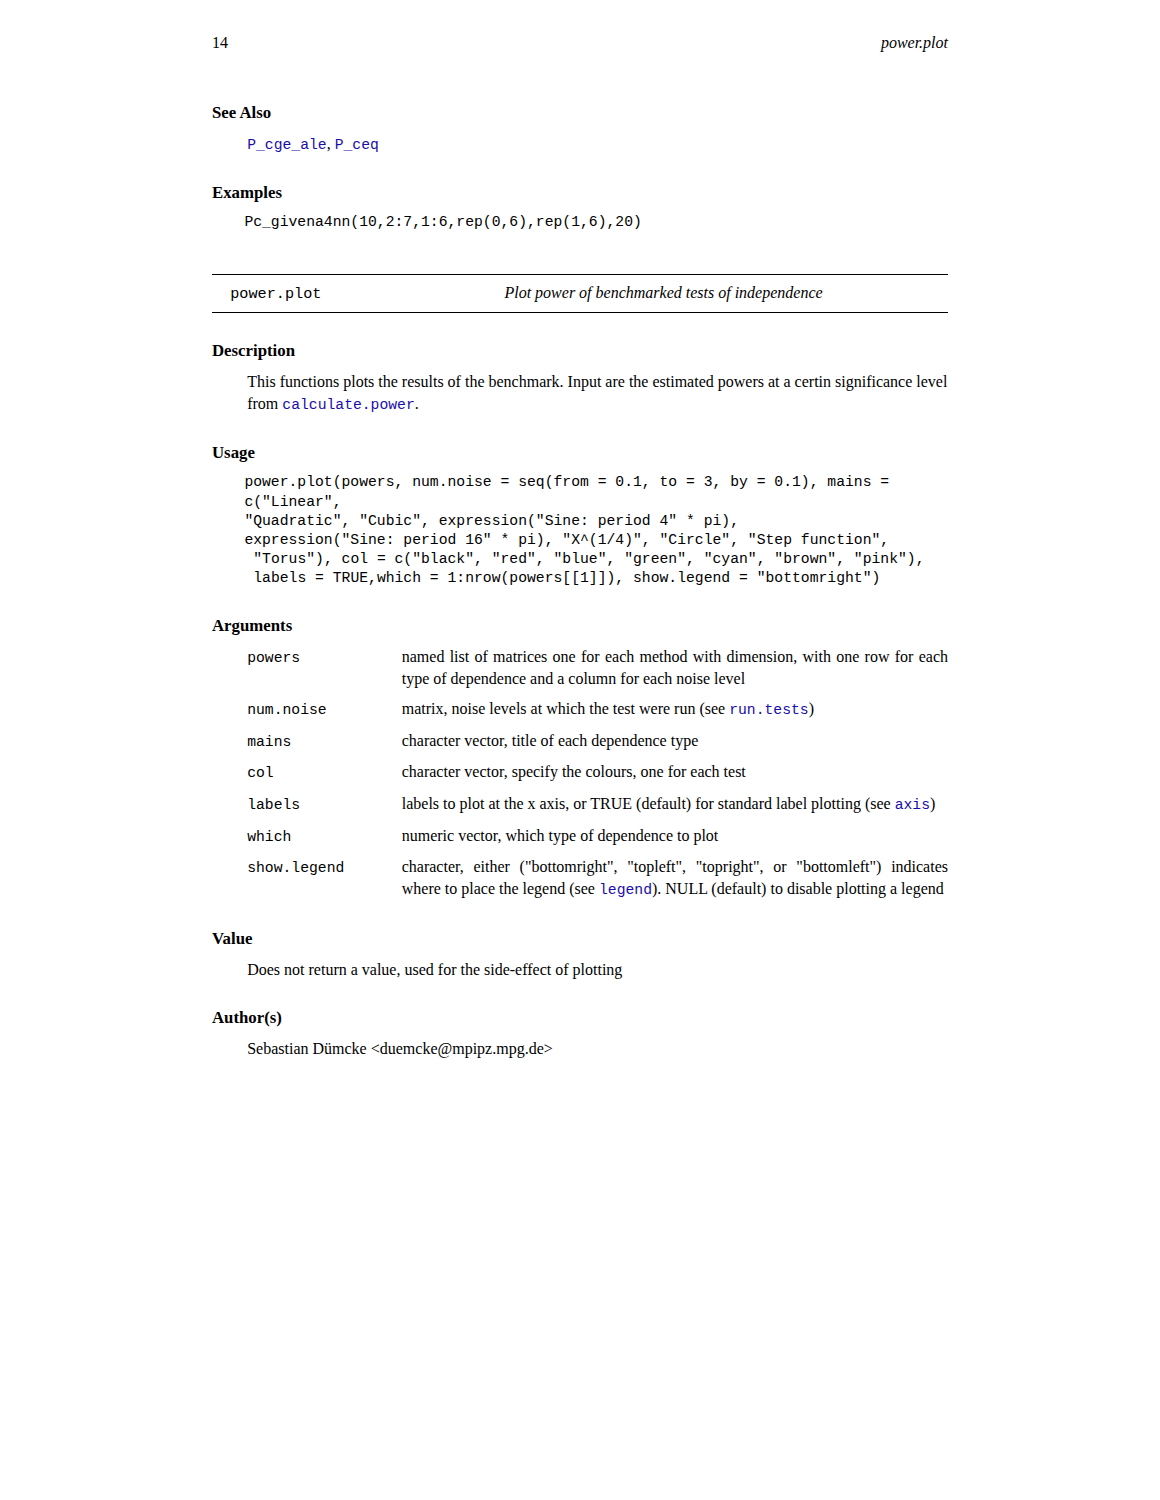14 power.plot
See Also
P_cge_ale, P_ceq
Examples
Pc_givena4nn(10,2:7,1:6,rep(0,6),rep(1,6),20)
power.plot Plot power of benchmarked tests of independence
Description
This functions plots the results of the benchmark. Input are the estimated powers at a certin significance level from calculate.power.
Usage
power.plot(powers, num.noise = seq(from = 0.1, to = 3, by = 0.1), mains = c("Linear",
"Quadratic", "Cubic", expression("Sine: period 4" * pi),
expression("Sine: period 16" * pi), "X^(1/4)", "Circle", "Step function",
 "Torus"), col = c("black", "red", "blue", "green", "cyan", "brown", "pink"),
 labels = TRUE,which = 1:nrow(powers[[1]]), show.legend = "bottomright")
Arguments
powers
named list of matrices one for each method with dimension, with one row for each type of dependence and a column for each noise level
num.noise
matrix, noise levels at which the test were run (see run.tests)
mains
character vector, title of each dependence type
col
character vector, specify the colours, one for each test
labels
labels to plot at the x axis, or TRUE (default) for standard label plotting (see axis)
which
numeric vector, which type of dependence to plot
show.legend
character, either ("bottomright", "topleft", "topright", or "bottomleft") indicates where to place the legend (see legend). NULL (default) to disable plotting a legend
Value
Does not return a value, used for the side-effect of plotting
Author(s)
Sebastian Dümcke <duemcke@mpipz.mpg.de>